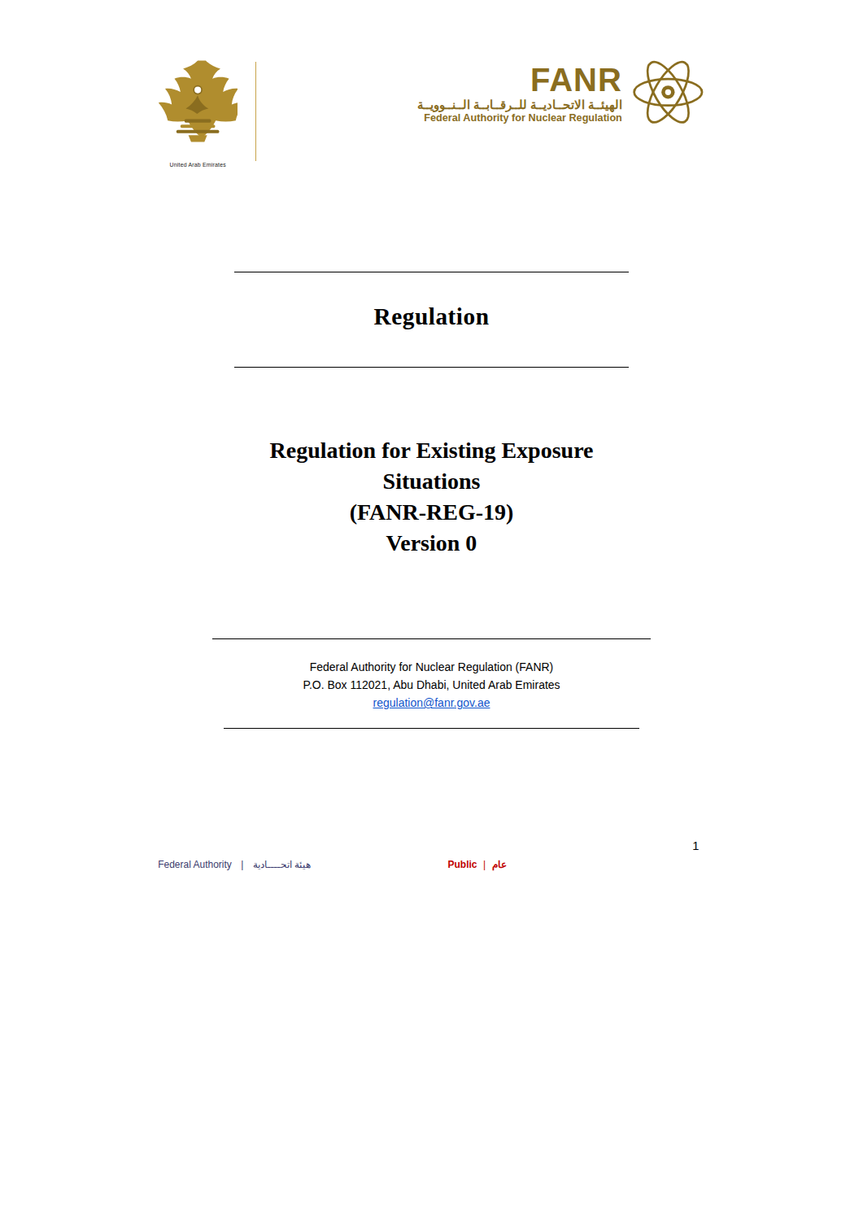United Arab Emirates
FANR
الهيئــة الاتحــاديــة للــرقــابــة الــنــوويــة
Federal Authority for Nuclear Regulation
Regulation
Regulation for Existing Exposure Situations (FANR-REG-19) Version 0
Federal Authority for Nuclear Regulation (FANR)
P.O. Box 112021, Abu Dhabi, United Arab Emirates
regulation@fanr.gov.ae
1
Federal Authority | هيئة اتحــــادية
Public|عام